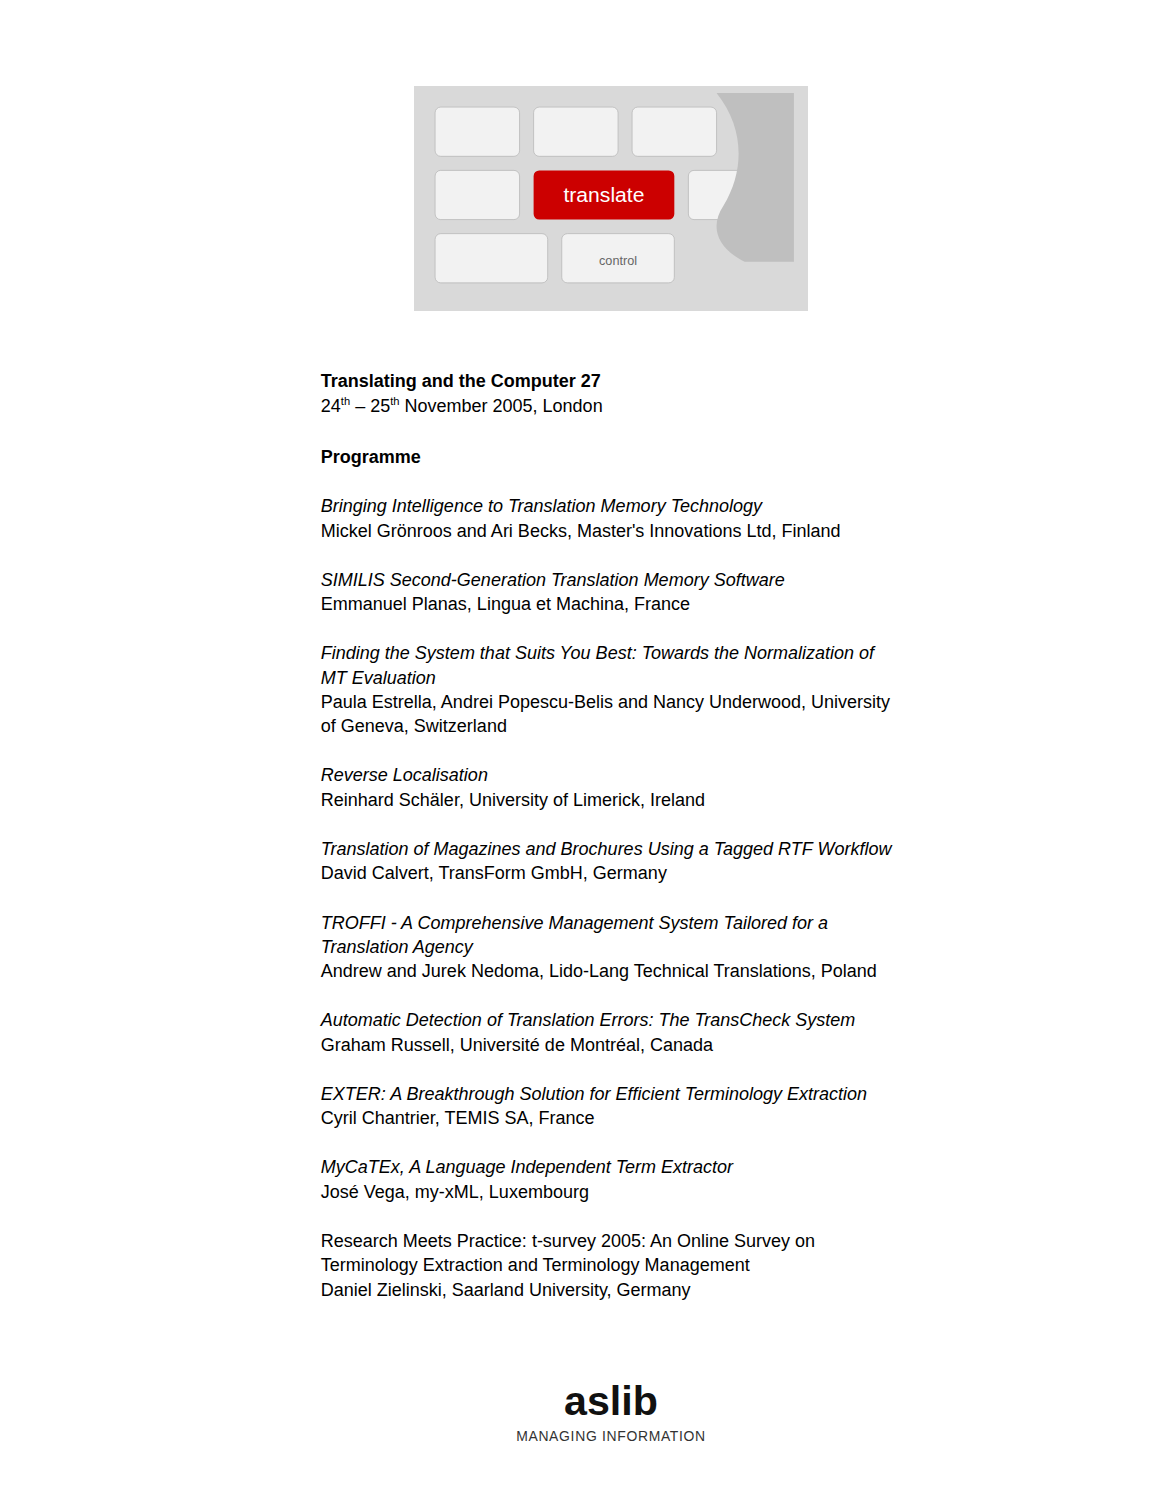Translating and the Computer 27
24th – 25th November 2005, London
Programme
Bringing Intelligence to Translation Memory Technology Mickel Grönroos and Ari Becks, Master's Innovations Ltd, Finland
SIMILIS Second-Generation Translation Memory Software Emmanuel Planas, Lingua et Machina, France
Finding the System that Suits You Best: Towards the Normalization of MT Evaluation Paula Estrella, Andrei Popescu-Belis and Nancy Underwood, University of Geneva, Switzerland
Reverse Localisation Reinhard Schäler, University of Limerick, Ireland
Translation of Magazines and Brochures Using a Tagged RTF Workflow David Calvert, TransForm GmbH, Germany
TROFFI - A Comprehensive Management System Tailored for a Translation Agency Andrew and Jurek Nedoma, Lido-Lang Technical Translations, Poland
Automatic Detection of Translation Errors: The TransCheck System Graham Russell, Université de Montréal, Canada
EXTER: A Breakthrough Solution for Efficient Terminology Extraction Cyril Chantrier, TEMIS SA, France
MyCaTEx, A Language Independent Term Extractor José Vega, my-xML, Luxembourg
Research Meets Practice: t-survey 2005: An Online Survey on Terminology Extraction and Terminology Management Daniel Zielinski, Saarland University, Germany